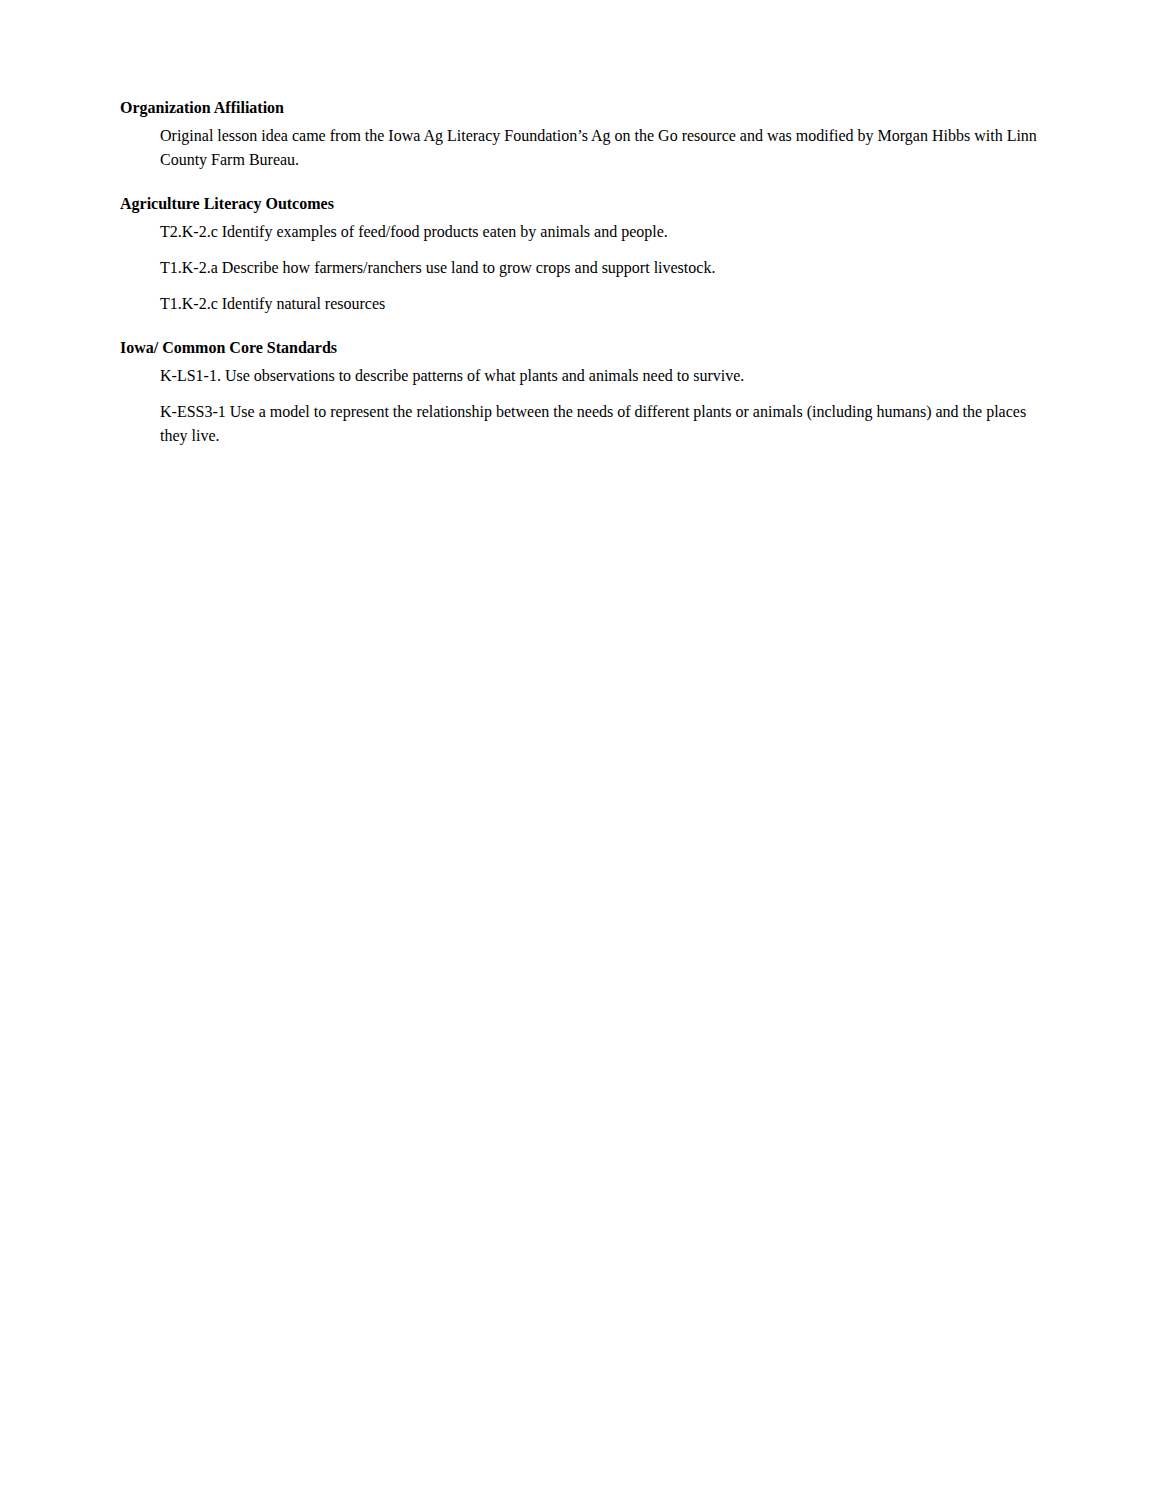Organization Affiliation
Original lesson idea came from the Iowa Ag Literacy Foundation’s Ag on the Go resource and was modified by Morgan Hibbs with Linn County Farm Bureau.
Agriculture Literacy Outcomes
T2.K-2.c Identify examples of feed/food products eaten by animals and people.
T1.K-2.a Describe how farmers/ranchers use land to grow crops and support livestock.
T1.K-2.c Identify natural resources
Iowa/ Common Core Standards
K-LS1-1. Use observations to describe patterns of what plants and animals need to survive.
K-ESS3-1 Use a model to represent the relationship between the needs of different plants or animals (including humans) and the places they live.